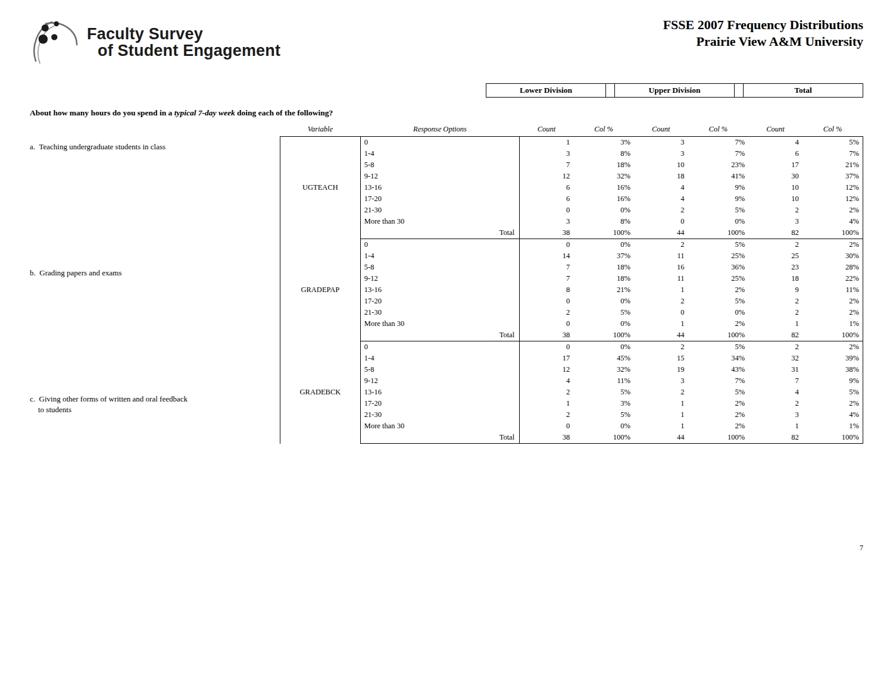Faculty Survey
of Student Engagement
FSSE 2007 Frequency Distributions
Prairie View A&M University
| Lower Division | | Upper Division | | Total |
About how many hours do you spend in a typical 7-day week doing each of the following?
a. Teaching undergraduate students in class
b. Grading papers and exams
c. Giving other forms of written and oral feedbackto students
| Variable | Response Options | Count | Col % | Count | Col % | Count | Col % |
| --- | --- | --- | --- | --- | --- | --- | --- |
| UGTEACH | 0 | 1 | 3% | 3 | 7% | 4 | 5% |
| 1-4 | 3 | 8% | 3 | 7% | 6 | 7% |
| 5-8 | 7 | 18% | 10 | 23% | 17 | 21% |
| 9-12 | 12 | 32% | 18 | 41% | 30 | 37% |
| 13-16 | 6 | 16% | 4 | 9% | 10 | 12% |
| 17-20 | 6 | 16% | 4 | 9% | 10 | 12% |
| 21-30 | 0 | 0% | 2 | 5% | 2 | 2% |
| More than 30 | 3 | 8% | 0 | 0% | 3 | 4% |
| Total | 38 | 100% | 44 | 100% | 82 | 100% |
| GRADEPAP | 0 | 0 | 0% | 2 | 5% | 2 | 2% |
| 1-4 | 14 | 37% | 11 | 25% | 25 | 30% |
| 5-8 | 7 | 18% | 16 | 36% | 23 | 28% |
| 9-12 | 7 | 18% | 11 | 25% | 18 | 22% |
| 13-16 | 8 | 21% | 1 | 2% | 9 | 11% |
| 17-20 | 0 | 0% | 2 | 5% | 2 | 2% |
| 21-30 | 2 | 5% | 0 | 0% | 2 | 2% |
| More than 30 | 0 | 0% | 1 | 2% | 1 | 1% |
| Total | 38 | 100% | 44 | 100% | 82 | 100% |
| GRADEBCK | 0 | 0 | 0% | 2 | 5% | 2 | 2% |
| 1-4 | 17 | 45% | 15 | 34% | 32 | 39% |
| 5-8 | 12 | 32% | 19 | 43% | 31 | 38% |
| 9-12 | 4 | 11% | 3 | 7% | 7 | 9% |
| 13-16 | 2 | 5% | 2 | 5% | 4 | 5% |
| 17-20 | 1 | 3% | 1 | 2% | 2 | 2% |
| 21-30 | 2 | 5% | 1 | 2% | 3 | 4% |
| More than 30 | 0 | 0% | 1 | 2% | 1 | 1% |
| Total | 38 | 100% | 44 | 100% | 82 | 100% |
7